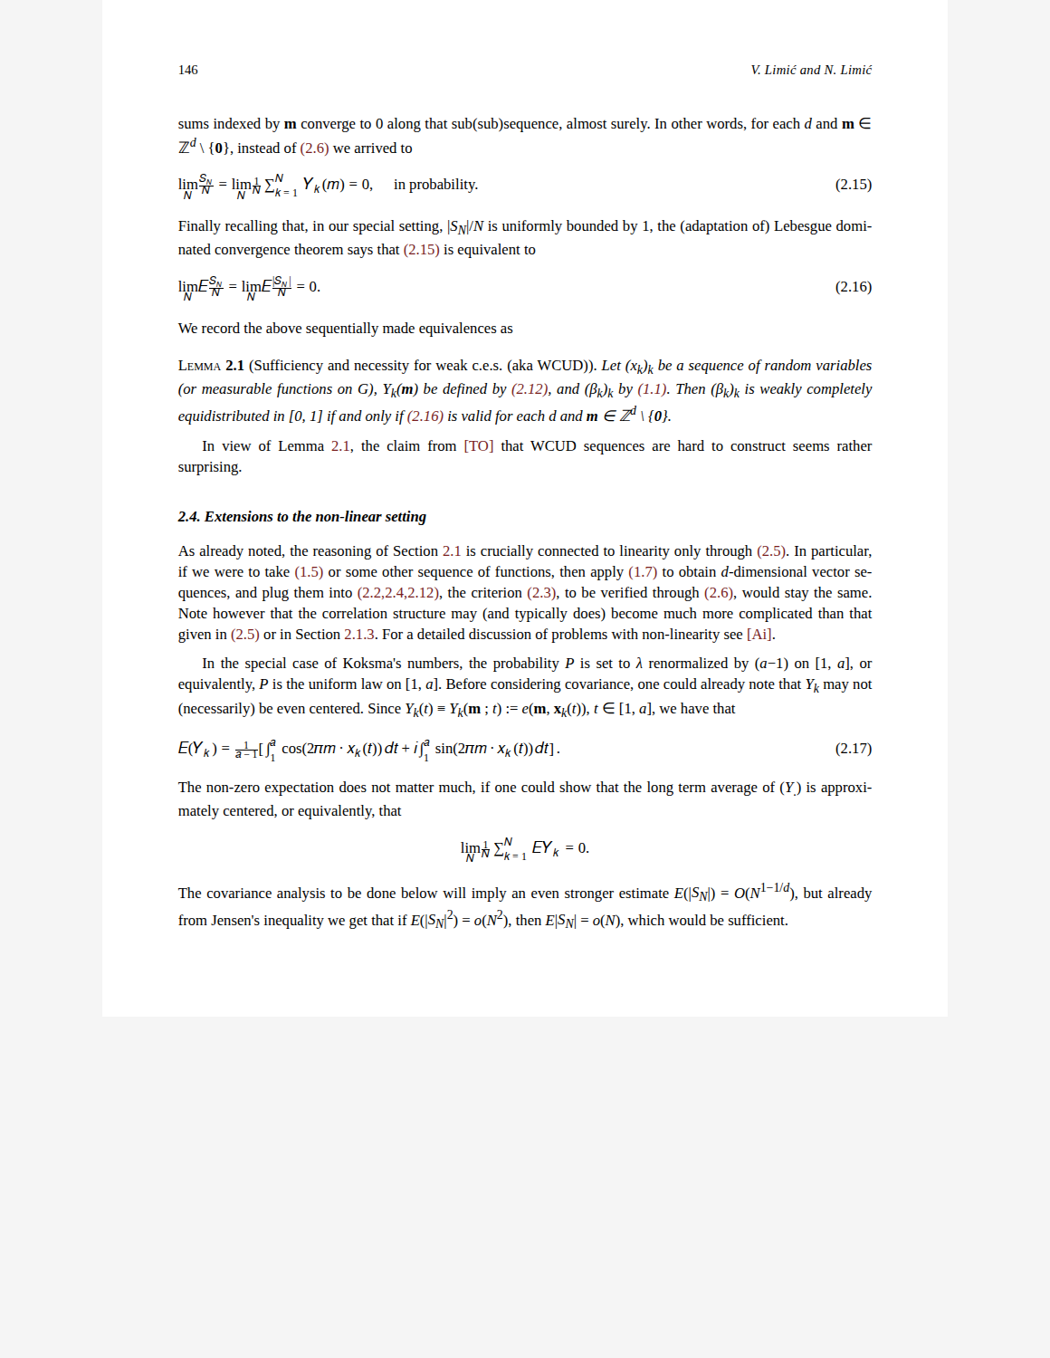146 V. Limić and N. Limić
sums indexed by m converge to 0 along that sub(sub)sequence, almost surely. In other words, for each d and m ∈ ℤd \ {0}, instead of (2.6) we arrived to
limN SNN = limN 1N ∑ k=1 N Yk (m) =0, in probability. (2.15)
Finally recalling that, in our special setting, |SN|/N is uniformly bounded by 1, the (adaptation of) Lebesgue dominated convergence theorem says that (2.15) is equivalent to
limN E SNN = limN E |SN| N =0. (2.16)
We record the above sequentially made equivalences as
Lemma 2.1 (Sufficiency and necessity for weak c.e.s. (aka WCUD)). Let (xk)k be a sequence of random variables (or measurable functions on G), Yk(m) be defined by (2.12), and (βk)k by (1.1). Then (βk)k is weakly completely equidistributed in [0, 1] if and only if (2.16) is valid for each d and m ∈ ℤd \ {0}.
In view of Lemma 2.1, the claim from [TO] that WCUD sequences are hard to construct seems rather surprising.
2.4. Extensions to the non-linear setting
As already noted, the reasoning of Section 2.1 is crucially connected to linearity only through (2.5). In particular, if we were to take (1.5) or some other sequence of functions, then apply (1.7) to obtain d-dimensional vector sequences, and plug them into (2.2,2.4,2.12), the criterion (2.3), to be verified through (2.6), would stay the same. Note however that the correlation structure may (and typically does) become much more complicated than that given in (2.5) or in Section 2.1.3. For a detailed discussion of problems with non-linearity see [Ai].
In the special case of Koksma's numbers, the probability P is set to λ renormalized by (a−1) on [1, a], or equivalently, P is the uniform law on [1, a]. Before considering covariance, one could already note that Yk may not (necessarily) be even centered. Since Yk(t) ≡ Yk(m ; t) := e(m, xk(t)), t ∈ [1, a], we have that
E(Yk) = 1a−1 [ ∫1a cos(2πm·xk(t)) dt + i ∫1a sin(2πm·xk(t)) dt ] . (2.17)
The non-zero expectation does not matter much, if one could show that the long term average of (Y.) is approximately centered, or equivalently, that
limN 1N ∑ k=1 N EYk =0.
The covariance analysis to be done below will imply an even stronger estimate E(|SN|) = O(N1−1/d), but already from Jensen's inequality we get that if E(|SN|2) = o(N2), then E|SN| = o(N), which would be sufficient.